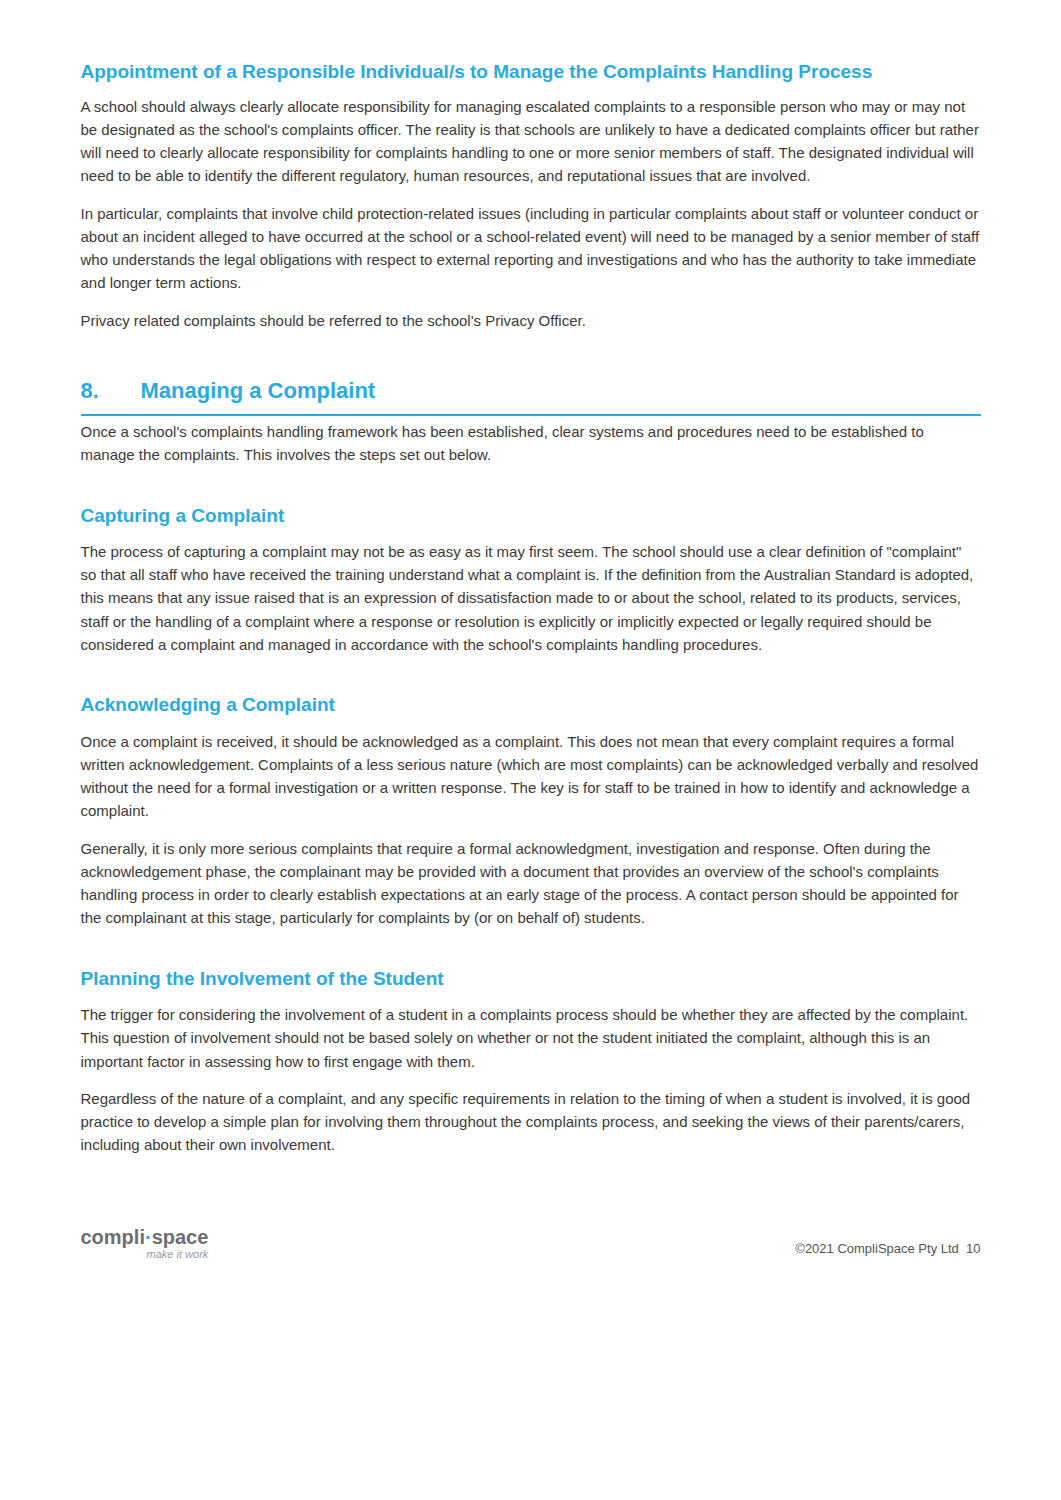Appointment of a Responsible Individual/s to Manage the Complaints Handling Process
A school should always clearly allocate responsibility for managing escalated complaints to a responsible person who may or may not be designated as the school's complaints officer. The reality is that schools are unlikely to have a dedicated complaints officer but rather will need to clearly allocate responsibility for complaints handling to one or more senior members of staff. The designated individual will need to be able to identify the different regulatory, human resources, and reputational issues that are involved.
In particular, complaints that involve child protection-related issues (including in particular complaints about staff or volunteer conduct or about an incident alleged to have occurred at the school or a school-related event) will need to be managed by a senior member of staff who understands the legal obligations with respect to external reporting and investigations and who has the authority to take immediate and longer term actions.
Privacy related complaints should be referred to the school's Privacy Officer.
8. Managing a Complaint
Once a school's complaints handling framework has been established, clear systems and procedures need to be established to manage the complaints. This involves the steps set out below.
Capturing a Complaint
The process of capturing a complaint may not be as easy as it may first seem. The school should use a clear definition of "complaint" so that all staff who have received the training understand what a complaint is. If the definition from the Australian Standard is adopted, this means that any issue raised that is an expression of dissatisfaction made to or about the school, related to its products, services, staff or the handling of a complaint where a response or resolution is explicitly or implicitly expected or legally required should be considered a complaint and managed in accordance with the school's complaints handling procedures.
Acknowledging a Complaint
Once a complaint is received, it should be acknowledged as a complaint. This does not mean that every complaint requires a formal written acknowledgement. Complaints of a less serious nature (which are most complaints) can be acknowledged verbally and resolved without the need for a formal investigation or a written response. The key is for staff to be trained in how to identify and acknowledge a complaint.
Generally, it is only more serious complaints that require a formal acknowledgment, investigation and response. Often during the acknowledgement phase, the complainant may be provided with a document that provides an overview of the school's complaints handling process in order to clearly establish expectations at an early stage of the process. A contact person should be appointed for the complainant at this stage, particularly for complaints by (or on behalf of) students.
Planning the Involvement of the Student
The trigger for considering the involvement of a student in a complaints process should be whether they are affected by the complaint. This question of involvement should not be based solely on whether or not the student initiated the complaint, although this is an important factor in assessing how to first engage with them.
Regardless of the nature of a complaint, and any specific requirements in relation to the timing of when a student is involved, it is good practice to develop a simple plan for involving them throughout the complaints process, and seeking the views of their parents/carers, including about their own involvement.
compli·spacemake it work
©2021 CompliSpace Pty Ltd 10